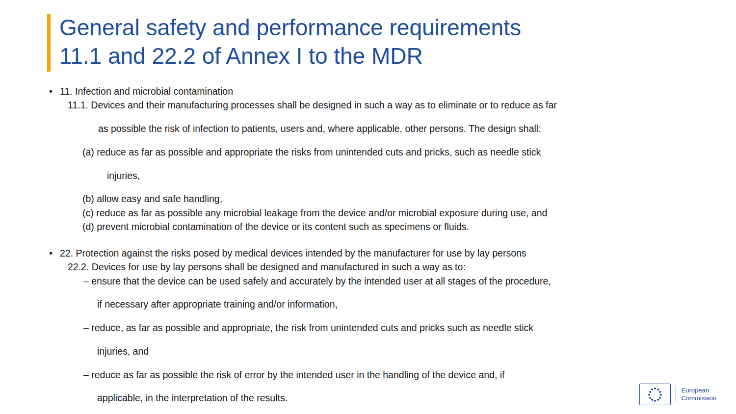General safety and performance requirements
11.1 and 22.2 of Annex I to the MDR
11. Infection and microbial contamination
11.1. Devices and their manufacturing processes shall be designed in such a way as to eliminate or to reduce as far
as possible the risk of infection to patients, users and, where applicable, other persons. The design shall:
(a) reduce as far as possible and appropriate the risks from unintended cuts and pricks, such as needle stick
injuries,
(b) allow easy and safe handling,
(c) reduce as far as possible any microbial leakage from the device and/or microbial exposure during use, and
(d) prevent microbial contamination of the device or its content such as specimens or fluids.
22. Protection against the risks posed by medical devices intended by the manufacturer for use by lay persons
22.2. Devices for use by lay persons shall be designed and manufactured in such a way as to:
– ensure that the device can be used safely and accurately by the intended user at all stages of the procedure,
if necessary after appropriate training and/or information,
– reduce, as far as possible and appropriate, the risk from unintended cuts and pricks such as needle stick
injuries, and
– reduce as far as possible the risk of error by the intended user in the handling of the device and, if
applicable, in the interpretation of the results.
European Commission